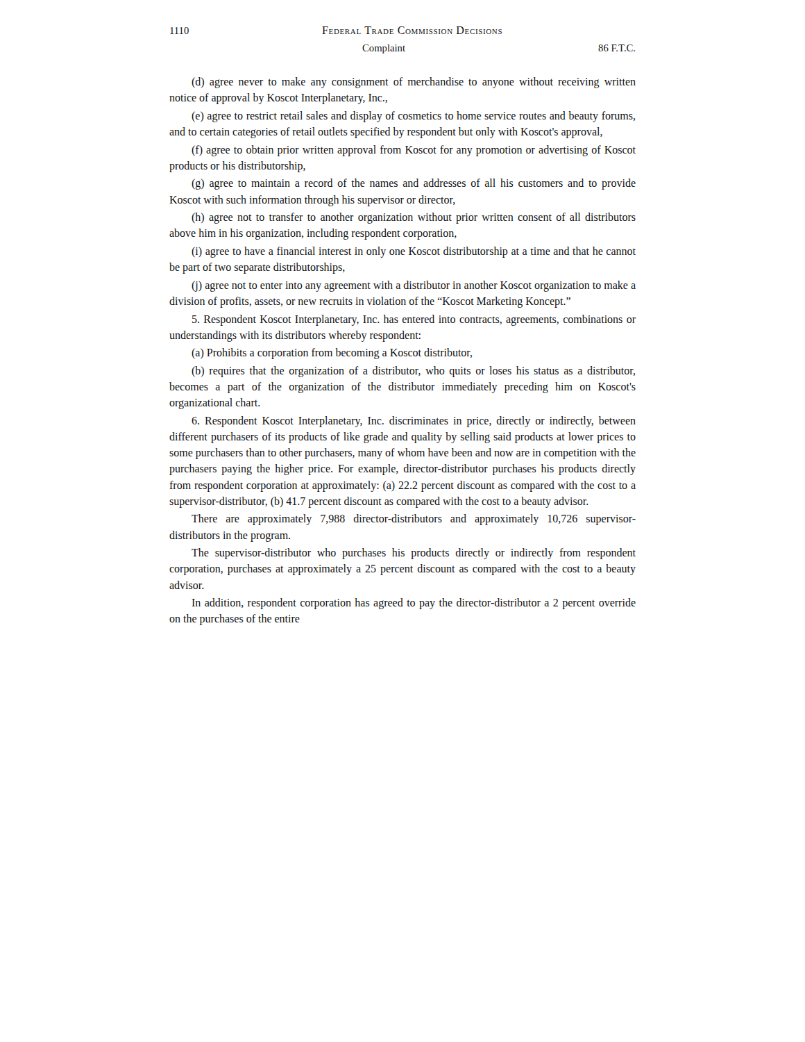1110 Federal Trade Commission Decisions
Complaint 86 F.T.C.
(d) agree never to make any consignment of merchandise to anyone without receiving written notice of approval by Koscot Interplanetary, Inc.,
(e) agree to restrict retail sales and display of cosmetics to home service routes and beauty forums, and to certain categories of retail outlets specified by respondent but only with Koscot's approval,
(f) agree to obtain prior written approval from Koscot for any promotion or advertising of Koscot products or his distributorship,
(g) agree to maintain a record of the names and addresses of all his customers and to provide Koscot with such information through his supervisor or director,
(h) agree not to transfer to another organization without prior written consent of all distributors above him in his organization, including respondent corporation,
(i) agree to have a financial interest in only one Koscot distributorship at a time and that he cannot be part of two separate distributorships,
(j) agree not to enter into any agreement with a distributor in another Koscot organization to make a division of profits, assets, or new recruits in violation of the “Koscot Marketing Koncept.”
5. Respondent Koscot Interplanetary, Inc. has entered into contracts, agreements, combinations or understandings with its distributors whereby respondent:
(a) Prohibits a corporation from becoming a Koscot distributor,
(b) requires that the organization of a distributor, who quits or loses his status as a distributor, becomes a part of the organization of the distributor immediately preceding him on Koscot's organizational chart.
6. Respondent Koscot Interplanetary, Inc. discriminates in price, directly or indirectly, between different purchasers of its products of like grade and quality by selling said products at lower prices to some purchasers than to other purchasers, many of whom have been and now are in competition with the purchasers paying the higher price. For example, director-distributor purchases his products directly from respondent corporation at approximately: (a) 22.2 percent discount as compared with the cost to a supervisor-distributor, (b) 41.7 percent discount as compared with the cost to a beauty advisor.
There are approximately 7,988 director-distributors and approximately 10,726 supervisor-distributors in the program.
The supervisor-distributor who purchases his products directly or indirectly from respondent corporation, purchases at approximately a 25 percent discount as compared with the cost to a beauty advisor.
In addition, respondent corporation has agreed to pay the director-distributor a 2 percent override on the purchases of the entire